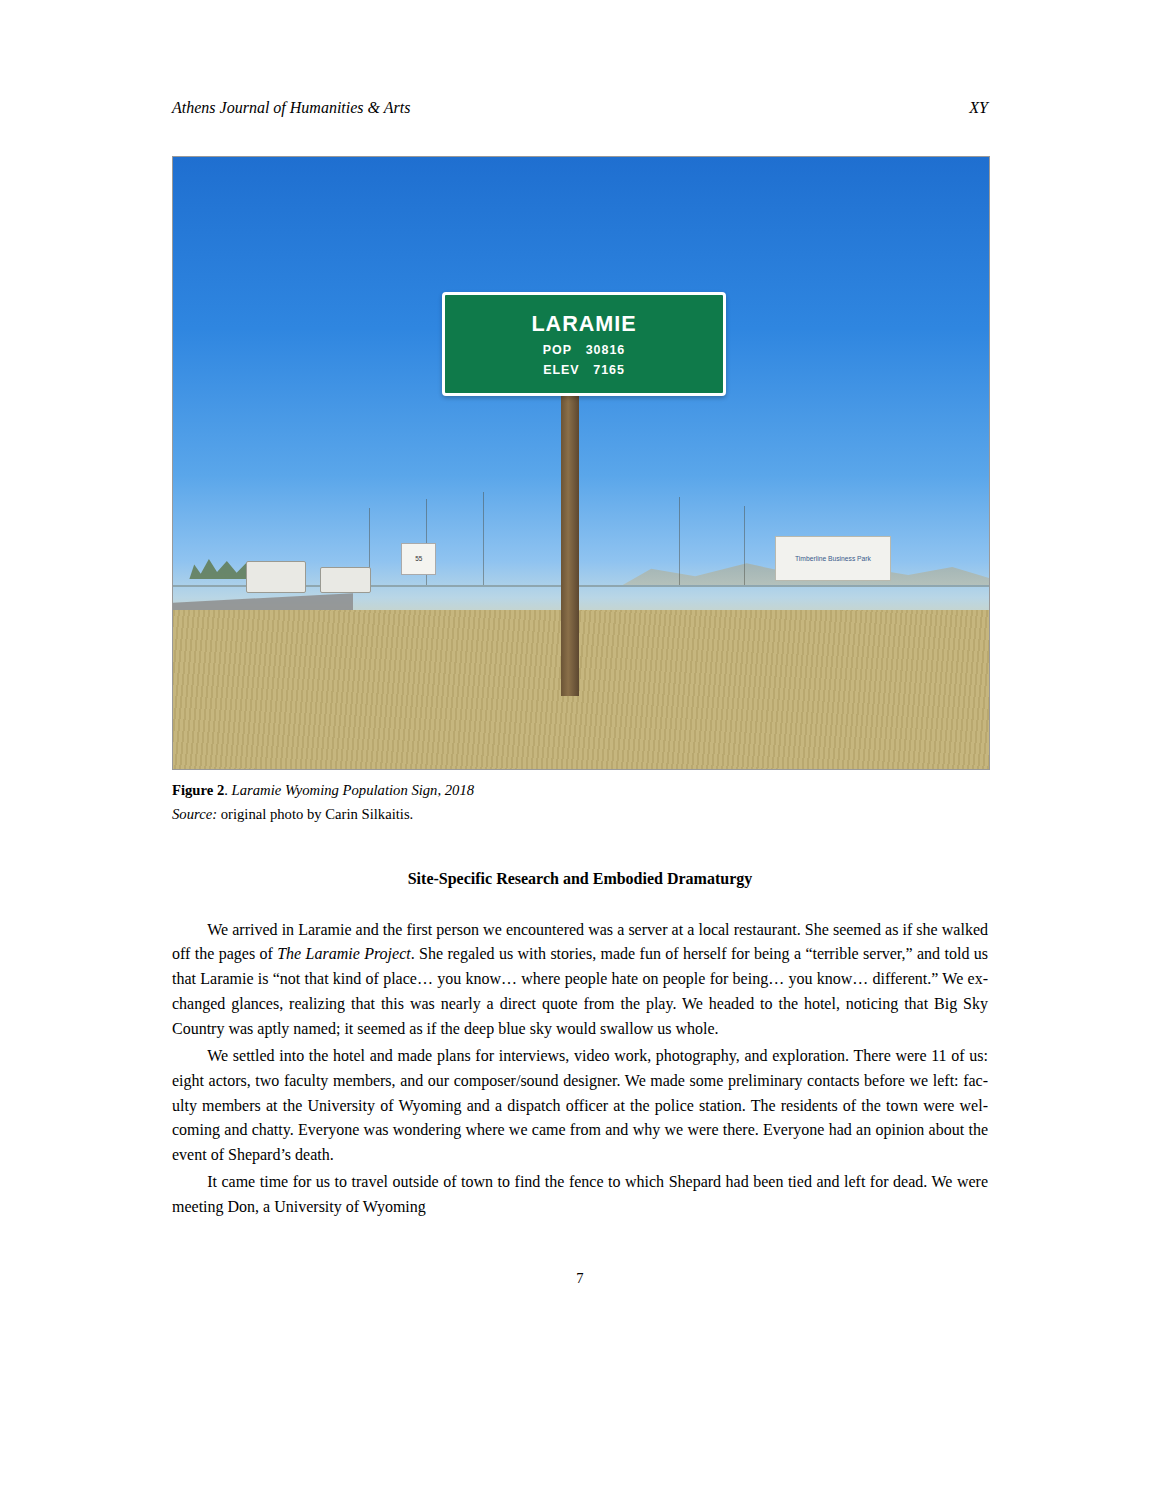Athens Journal of Humanities & Arts XY
55
Timberline Business Park
LARAMIE POP 30816 ELEV 7165
Figure 2. Laramie Wyoming Population Sign, 2018 Source: original photo by Carin Silkaitis.
Site-Specific Research and Embodied Dramaturgy
We arrived in Laramie and the first person we encountered was a server at a local restaurant. She seemed as if she walked off the pages of The Laramie Project. She regaled us with stories, made fun of herself for being a “terrible server,” and told us that Laramie is “not that kind of place… you know… where people hate on people for being… you know… different.” We exchanged glances, realizing that this was nearly a direct quote from the play. We headed to the hotel, noticing that Big Sky Country was aptly named; it seemed as if the deep blue sky would swallow us whole.
We settled into the hotel and made plans for interviews, video work, photography, and exploration. There were 11 of us: eight actors, two faculty members, and our composer/sound designer. We made some preliminary contacts before we left: faculty members at the University of Wyoming and a dispatch officer at the police station. The residents of the town were welcoming and chatty. Everyone was wondering where we came from and why we were there. Everyone had an opinion about the event of Shepard’s death.
It came time for us to travel outside of town to find the fence to which Shepard had been tied and left for dead. We were meeting Don, a University of Wyoming
7